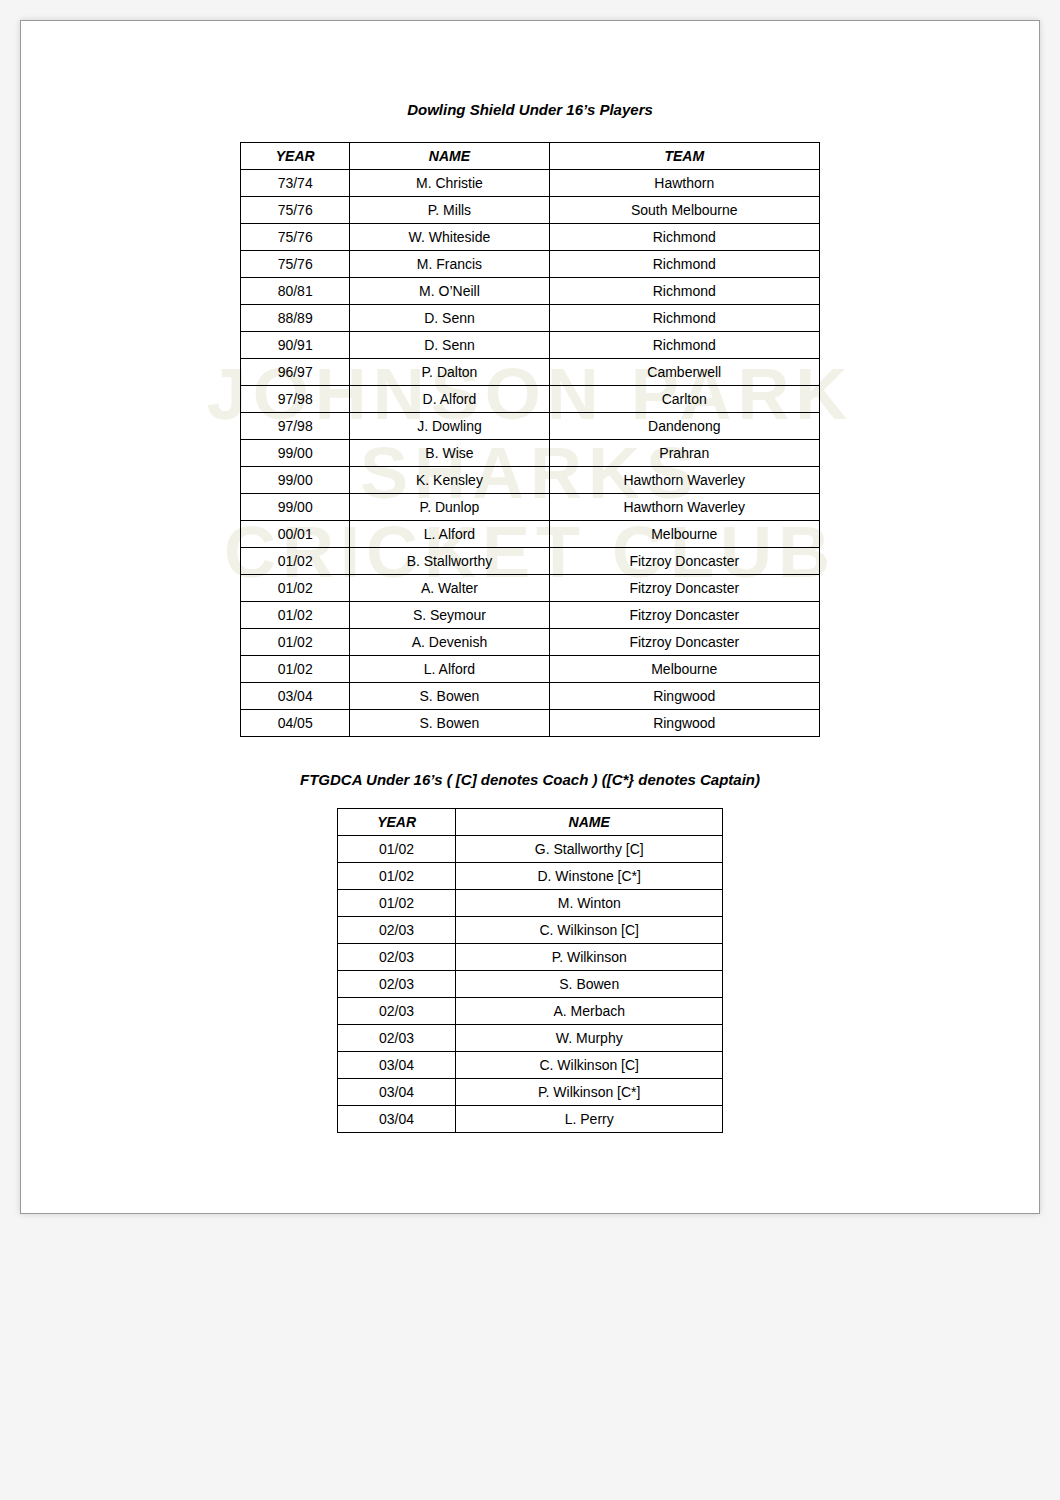JOHNSON PARK
SHARKS
CRICKET CLUB
Dowling Shield Under 16’s Players
| YEAR | NAME | TEAM |
| --- | --- | --- |
| 73/74 | M. Christie | Hawthorn |
| 75/76 | P. Mills | South Melbourne |
| 75/76 | W. Whiteside | Richmond |
| 75/76 | M. Francis | Richmond |
| 80/81 | M. O’Neill | Richmond |
| 88/89 | D. Senn | Richmond |
| 90/91 | D. Senn | Richmond |
| 96/97 | P. Dalton | Camberwell |
| 97/98 | D. Alford | Carlton |
| 97/98 | J. Dowling | Dandenong |
| 99/00 | B. Wise | Prahran |
| 99/00 | K. Kensley | Hawthorn Waverley |
| 99/00 | P. Dunlop | Hawthorn Waverley |
| 00/01 | L. Alford | Melbourne |
| 01/02 | B. Stallworthy | Fitzroy Doncaster |
| 01/02 | A. Walter | Fitzroy Doncaster |
| 01/02 | S. Seymour | Fitzroy Doncaster |
| 01/02 | A. Devenish | Fitzroy Doncaster |
| 01/02 | L. Alford | Melbourne |
| 03/04 | S. Bowen | Ringwood |
| 04/05 | S. Bowen | Ringwood |
FTGDCA Under 16’s ( [C] denotes Coach ) ([C*} denotes Captain)
| YEAR | NAME |
| --- | --- |
| 01/02 | G. Stallworthy [C] |
| 01/02 | D. Winstone [C*] |
| 01/02 | M. Winton |
| 02/03 | C. Wilkinson [C] |
| 02/03 | P. Wilkinson |
| 02/03 | S. Bowen |
| 02/03 | A. Merbach |
| 02/03 | W. Murphy |
| 03/04 | C. Wilkinson [C] |
| 03/04 | P. Wilkinson [C*] |
| 03/04 | L. Perry |